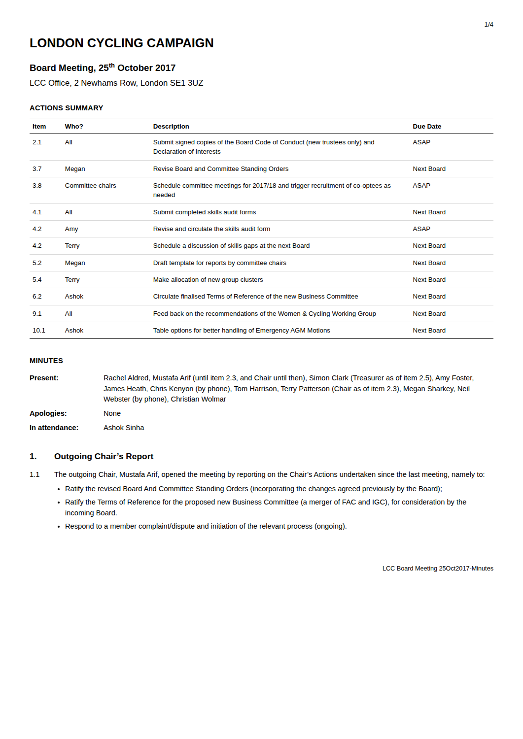1/4
LONDON CYCLING CAMPAIGN
Board Meeting, 25th October 2017
LCC Office, 2 Newhams Row, London SE1 3UZ
ACTIONS SUMMARY
| Item | Who? | Description | Due Date |
| --- | --- | --- | --- |
| 2.1 | All | Submit signed copies of the Board Code of Conduct (new trustees only) and Declaration of Interests | ASAP |
| 3.7 | Megan | Revise Board and Committee Standing Orders | Next Board |
| 3.8 | Committee chairs | Schedule committee meetings for 2017/18 and trigger recruitment of co-optees as needed | ASAP |
| 4.1 | All | Submit completed skills audit forms | Next Board |
| 4.2 | Amy | Revise and circulate the skills audit form | ASAP |
| 4.2 | Terry | Schedule a discussion of skills gaps at the next Board | Next Board |
| 5.2 | Megan | Draft template for reports by committee chairs | Next Board |
| 5.4 | Terry | Make allocation of new group clusters | Next Board |
| 6.2 | Ashok | Circulate finalised Terms of Reference of the new Business Committee | Next Board |
| 9.1 | All | Feed back on the recommendations of the Women & Cycling Working Group | Next Board |
| 10.1 | Ashok | Table options for better handling of Emergency AGM Motions | Next Board |
MINUTES
Present:
Rachel Aldred, Mustafa Arif (until item 2.3, and Chair until then), Simon Clark (Treasurer as of item 2.5), Amy Foster, James Heath, Chris Kenyon (by phone), Tom Harrison, Terry Patterson (Chair as of item 2.3), Megan Sharkey, Neil Webster (by phone), Christian Wolmar
Apologies:
None
In attendance:
Ashok Sinha
1.
Outgoing Chair’s Report
1.1
The outgoing Chair, Mustafa Arif, opened the meeting by reporting on the Chair’s Actions undertaken since the last meeting, namely to:
Ratify the revised Board And Committee Standing Orders (incorporating the changes agreed previously by the Board);
Ratify the Terms of Reference for the proposed new Business Committee (a merger of FAC and IGC), for consideration by the incoming Board.
Respond to a member complaint/dispute and initiation of the relevant process (ongoing).
LCC Board Meeting 25Oct2017-Minutes